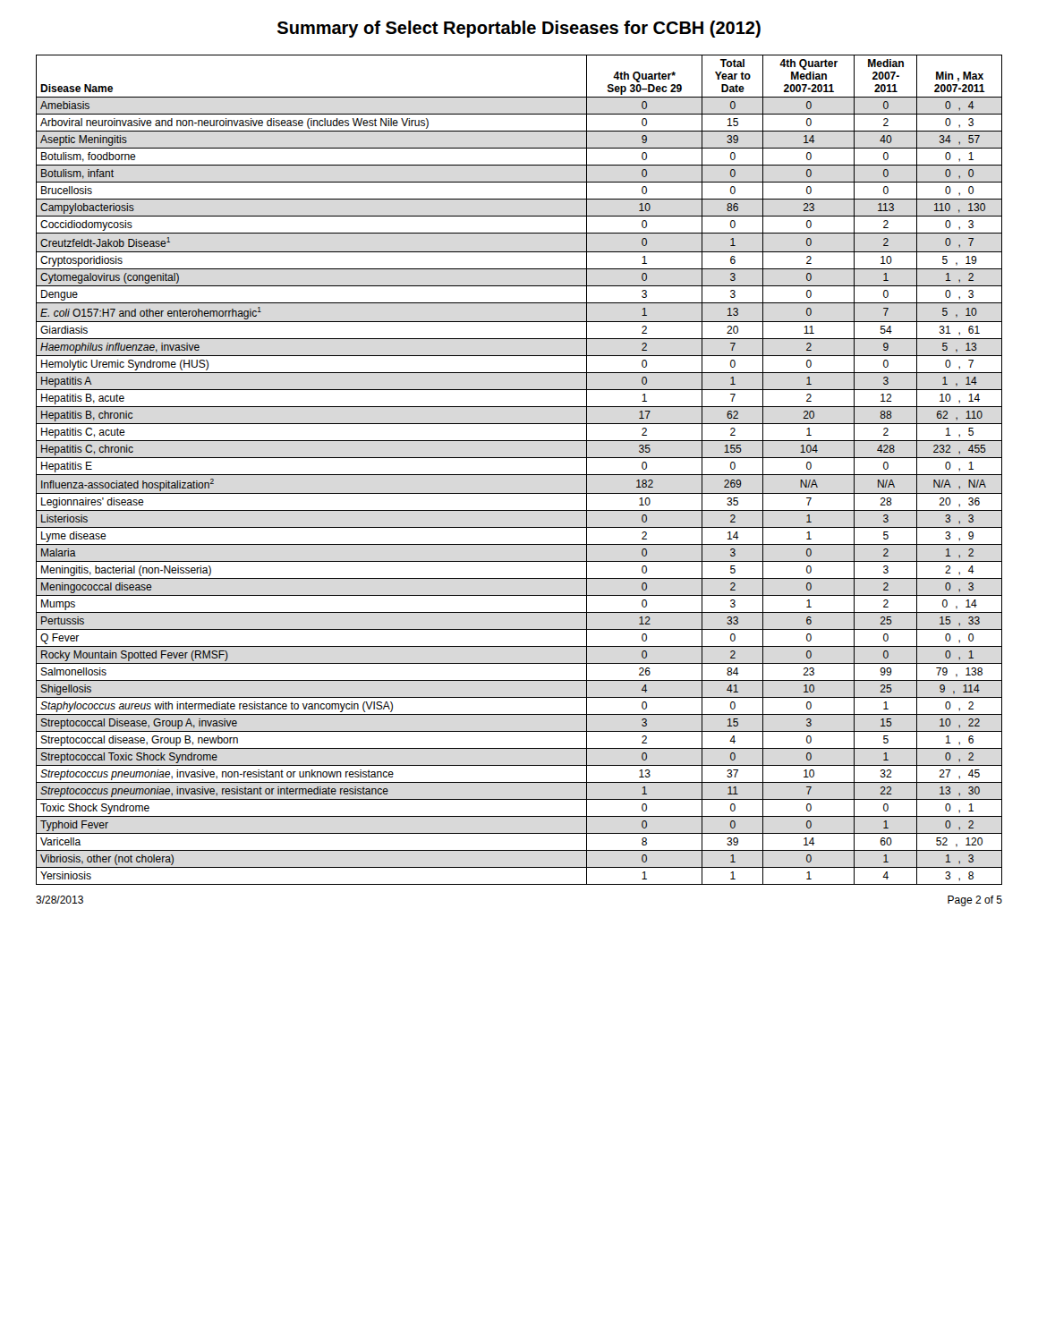Summary of Select Reportable Diseases for CCBH (2012)
| Disease Name | 4th Quarter* Sep 30–Dec 29 | Total Year to Date | 4th Quarter Median 2007-2011 | Median 2007- 2011 | Min , Max 2007-2011 |
| --- | --- | --- | --- | --- | --- |
| Amebiasis | 0 | 0 | 0 | 0 | 0 , 4 |
| Arboviral neuroinvasive and non-neuroinvasive disease (includes West Nile Virus) | 0 | 15 | 0 | 2 | 0 , 3 |
| Aseptic Meningitis | 9 | 39 | 14 | 40 | 34 , 57 |
| Botulism, foodborne | 0 | 0 | 0 | 0 | 0 , 1 |
| Botulism, infant | 0 | 0 | 0 | 0 | 0 , 0 |
| Brucellosis | 0 | 0 | 0 | 0 | 0 , 0 |
| Campylobacteriosis | 10 | 86 | 23 | 113 | 110 , 130 |
| Coccidiodomycosis | 0 | 0 | 0 | 2 | 0 , 3 |
| Creutzfeldt-Jakob Disease 1 | 0 | 1 | 0 | 2 | 0 , 7 |
| Cryptosporidiosis | 1 | 6 | 2 | 10 | 5 , 19 |
| Cytomegalovirus (congenital) | 0 | 3 | 0 | 1 | 1 , 2 |
| Dengue | 3 | 3 | 0 | 0 | 0 , 3 |
| E. coli O157:H7 and other enterohemorrhagic 1 | 1 | 13 | 0 | 7 | 5 , 10 |
| Giardiasis | 2 | 20 | 11 | 54 | 31 , 61 |
| Haemophilus influenzae , invasive | 2 | 7 | 2 | 9 | 5 , 13 |
| Hemolytic Uremic Syndrome (HUS) | 0 | 0 | 0 | 0 | 0 , 7 |
| Hepatitis A | 0 | 1 | 1 | 3 | 1 , 14 |
| Hepatitis B, acute | 1 | 7 | 2 | 12 | 10 , 14 |
| Hepatitis B, chronic | 17 | 62 | 20 | 88 | 62 , 110 |
| Hepatitis C, acute | 2 | 2 | 1 | 2 | 1 , 5 |
| Hepatitis C, chronic | 35 | 155 | 104 | 428 | 232 , 455 |
| Hepatitis E | 0 | 0 | 0 | 0 | 0 , 1 |
| Influenza-associated hospitalization 2 | 182 | 269 | N/A | N/A | N/A , N/A |
| Legionnaires' disease | 10 | 35 | 7 | 28 | 20 , 36 |
| Listeriosis | 0 | 2 | 1 | 3 | 3 , 3 |
| Lyme disease | 2 | 14 | 1 | 5 | 3 , 9 |
| Malaria | 0 | 3 | 0 | 2 | 1 , 2 |
| Meningitis, bacterial (non-Neisseria) | 0 | 5 | 0 | 3 | 2 , 4 |
| Meningococcal disease | 0 | 2 | 0 | 2 | 0 , 3 |
| Mumps | 0 | 3 | 1 | 2 | 0 , 14 |
| Pertussis | 12 | 33 | 6 | 25 | 15 , 33 |
| Q Fever | 0 | 0 | 0 | 0 | 0 , 0 |
| Rocky Mountain Spotted Fever (RMSF) | 0 | 2 | 0 | 0 | 0 , 1 |
| Salmonellosis | 26 | 84 | 23 | 99 | 79 , 138 |
| Shigellosis | 4 | 41 | 10 | 25 | 9 , 114 |
| Staphylococcus aureus with intermediate resistance to vancomycin (VISA) | 0 | 0 | 0 | 1 | 0 , 2 |
| Streptococcal Disease, Group A, invasive | 3 | 15 | 3 | 15 | 10 , 22 |
| Streptococcal disease, Group B, newborn | 2 | 4 | 0 | 5 | 1 , 6 |
| Streptococcal Toxic Shock Syndrome | 0 | 0 | 0 | 1 | 0 , 2 |
| Streptococcus pneumoniae , invasive, non-resistant or unknown resistance | 13 | 37 | 10 | 32 | 27 , 45 |
| Streptococcus pneumoniae , invasive, resistant or intermediate resistance | 1 | 11 | 7 | 22 | 13 , 30 |
| Toxic Shock Syndrome | 0 | 0 | 0 | 0 | 0 , 1 |
| Typhoid Fever | 0 | 0 | 0 | 1 | 0 , 2 |
| Varicella | 8 | 39 | 14 | 60 | 52 , 120 |
| Vibriosis, other (not cholera) | 0 | 1 | 0 | 1 | 1 , 3 |
| Yersiniosis | 1 | 1 | 1 | 4 | 3 , 8 |
3/28/2013 Page 2 of 5